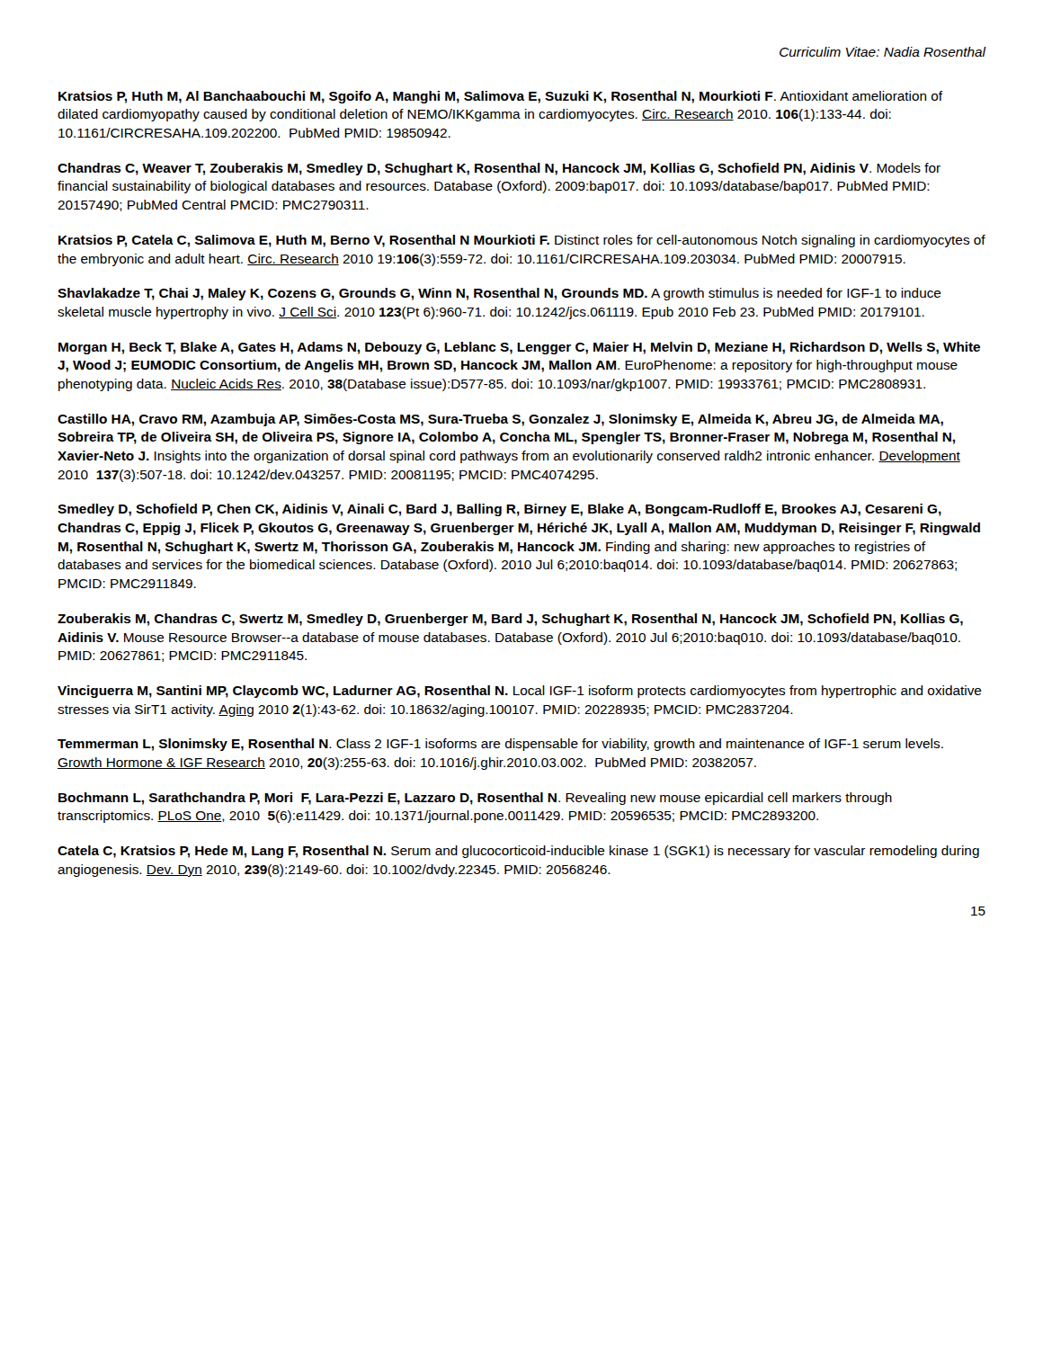Curriculim Vitae: Nadia Rosenthal
Kratsios P, Huth M, Al Banchaabouchi M, Sgoifo A, Manghi M, Salimova E, Suzuki K, Rosenthal N, Mourkioti F. Antioxidant amelioration of dilated cardiomyopathy caused by conditional deletion of NEMO/IKKgamma in cardiomyocytes. Circ. Research 2010. 106(1):133-44. doi: 10.1161/CIRCRESAHA.109.202200. PubMed PMID: 19850942.
Chandras C, Weaver T, Zouberakis M, Smedley D, Schughart K, Rosenthal N, Hancock JM, Kollias G, Schofield PN, Aidinis V. Models for financial sustainability of biological databases and resources. Database (Oxford). 2009:bap017. doi: 10.1093/database/bap017. PubMed PMID: 20157490; PubMed Central PMCID: PMC2790311.
Kratsios P, Catela C, Salimova E, Huth M, Berno V, Rosenthal N Mourkioti F. Distinct roles for cell-autonomous Notch signaling in cardiomyocytes of the embryonic and adult heart. Circ. Research 2010 19:106(3):559-72. doi: 10.1161/CIRCRESAHA.109.203034. PubMed PMID: 20007915.
Shavlakadze T, Chai J, Maley K, Cozens G, Grounds G, Winn N, Rosenthal N, Grounds MD. A growth stimulus is needed for IGF-1 to induce skeletal muscle hypertrophy in vivo. J Cell Sci. 2010 123(Pt 6):960-71. doi: 10.1242/jcs.061119. Epub 2010 Feb 23. PubMed PMID: 20179101.
Morgan H, Beck T, Blake A, Gates H, Adams N, Debouzy G, Leblanc S, Lengger C, Maier H, Melvin D, Meziane H, Richardson D, Wells S, White J, Wood J; EUMODIC Consortium, de Angelis MH, Brown SD, Hancock JM, Mallon AM. EuroPhenome: a repository for high-throughput mouse phenotyping data. Nucleic Acids Res. 2010, 38(Database issue):D577-85. doi: 10.1093/nar/gkp1007. PMID: 19933761; PMCID: PMC2808931.
Castillo HA, Cravo RM, Azambuja AP, Simões-Costa MS, Sura-Trueba S, Gonzalez J, Slonimsky E, Almeida K, Abreu JG, de Almeida MA, Sobreira TP, de Oliveira SH, de Oliveira PS, Signore IA, Colombo A, Concha ML, Spengler TS, Bronner-Fraser M, Nobrega M, Rosenthal N, Xavier-Neto J. Insights into the organization of dorsal spinal cord pathways from an evolutionarily conserved raldh2 intronic enhancer. Development 2010 137(3):507-18. doi: 10.1242/dev.043257. PMID: 20081195; PMCID: PMC4074295.
Smedley D, Schofield P, Chen CK, Aidinis V, Ainali C, Bard J, Balling R, Birney E, Blake A, Bongcam-Rudloff E, Brookes AJ, Cesareni G, Chandras C, Eppig J, Flicek P, Gkoutos G, Greenaway S, Gruenberger M, Hériché JK, Lyall A, Mallon AM, Muddyman D, Reisinger F, Ringwald M, Rosenthal N, Schughart K, Swertz M, Thorisson GA, Zouberakis M, Hancock JM. Finding and sharing: new approaches to registries of databases and services for the biomedical sciences. Database (Oxford). 2010 Jul 6;2010:baq014. doi: 10.1093/database/baq014. PMID: 20627863; PMCID: PMC2911849.
Zouberakis M, Chandras C, Swertz M, Smedley D, Gruenberger M, Bard J, Schughart K, Rosenthal N, Hancock JM, Schofield PN, Kollias G, Aidinis V. Mouse Resource Browser--a database of mouse databases. Database (Oxford). 2010 Jul 6;2010:baq010. doi: 10.1093/database/baq010. PMID: 20627861; PMCID: PMC2911845.
Vinciguerra M, Santini MP, Claycomb WC, Ladurner AG, Rosenthal N. Local IGF-1 isoform protects cardiomyocytes from hypertrophic and oxidative stresses via SirT1 activity. Aging 2010 2(1):43-62. doi: 10.18632/aging.100107. PMID: 20228935; PMCID: PMC2837204.
Temmerman L, Slonimsky E, Rosenthal N. Class 2 IGF-1 isoforms are dispensable for viability, growth and maintenance of IGF-1 serum levels. Growth Hormone & IGF Research 2010, 20(3):255-63. doi: 10.1016/j.ghir.2010.03.002. PubMed PMID: 20382057.
Bochmann L, Sarathchandra P, Mori F, Lara-Pezzi E, Lazzaro D, Rosenthal N. Revealing new mouse epicardial cell markers through transcriptomics. PLoS One, 2010 5(6):e11429. doi: 10.1371/journal.pone.0011429. PMID: 20596535; PMCID: PMC2893200.
Catela C, Kratsios P, Hede M, Lang F, Rosenthal N. Serum and glucocorticoid-inducible kinase 1 (SGK1) is necessary for vascular remodeling during angiogenesis. Dev. Dyn 2010, 239(8):2149-60. doi: 10.1002/dvdy.22345. PMID: 20568246.
15